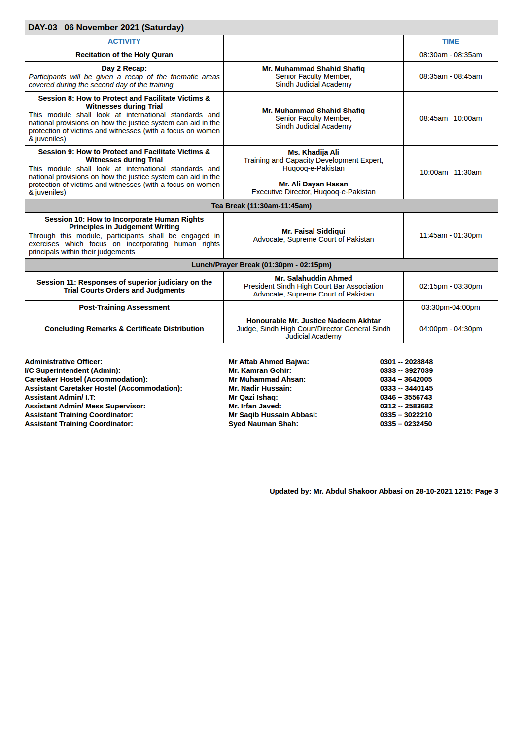DAY-03 06 November 2021 (Saturday)
| ACTIVITY | | TIME |
| --- | --- | --- |
| Recitation of the Holy Quran | | 08:30am - 08:35am |
| Day 2 Recap: Participants will be given a recap of the thematic areas covered during the second day of the training | Mr. Muhammad Shahid Shafiq Senior Faculty Member, Sindh Judicial Academy | 08:35am - 08:45am |
| Session 8: How to Protect and Facilitate Victims & Witnesses during Trial This module shall look at international standards and national provisions on how the justice system can aid in the protection of victims and witnesses (with a focus on women & juveniles) | Mr. Muhammad Shahid Shafiq Senior Faculty Member, Sindh Judicial Academy | 08:45am –10:00am |
| Session 9: How to Protect and Facilitate Victims & Witnesses during Trial This module shall look at international standards and national provisions on how the justice system can aid in the protection of victims and witnesses (with a focus on women & juveniles) | Ms. Khadija Ali Training and Capacity Development Expert, Huqooq-e-Pakistan Mr. Ali Dayan Hasan Executive Director, Huqooq-e-Pakistan | 10:00am –11:30am |
| Tea Break (11:30am-11:45am) |
| Session 10: How to Incorporate Human Rights Principles in Judgement Writing Through this module, participants shall be engaged in exercises which focus on incorporating human rights principals within their judgements | Mr. Faisal Siddiqui Advocate, Supreme Court of Pakistan | 11:45am - 01:30pm |
| Lunch/Prayer Break (01:30pm - 02:15pm) |
| Session 11: Responses of superior judiciary on the Trial Courts Orders and Judgments | Mr. Salahuddin Ahmed President Sindh High Court Bar Association Advocate, Supreme Court of Pakistan | 02:15pm - 03:30pm |
| Post-Training Assessment | | 03:30pm-04:00pm |
| Concluding Remarks & Certificate Distribution | Honourable Mr. Justice Nadeem Akhtar Judge, Sindh High Court/Director General Sindh Judicial Academy | 04:00pm - 04:30pm |
| Administrative Officer: | Mr Aftab Ahmed Bajwa: | 0301 -- 2028848 |
| I/C Superintendent (Admin): | Mr. Kamran Gohir: | 0333 -- 3927039 |
| Caretaker Hostel (Accommodation): | Mr Muhammad Ahsan: | 0334 – 3642005 |
| Assistant Caretaker Hostel (Accommodation): | Mr. Nadir Hussain: | 0333 -- 3440145 |
| Assistant Admin/ I.T: | Mr Qazi Ishaq: | 0346 – 3556743 |
| Assistant Admin/ Mess Supervisor: | Mr. Irfan Javed: | 0312 -- 2583682 |
| Assistant Training Coordinator: | Mr Saqib Hussain Abbasi: | 0335 – 3022210 |
| Assistant Training Coordinator: | Syed Nauman Shah: | 0335 – 0232450 |
Updated by: Mr. Abdul Shakoor Abbasi on 28-10-2021 1215: Page 3